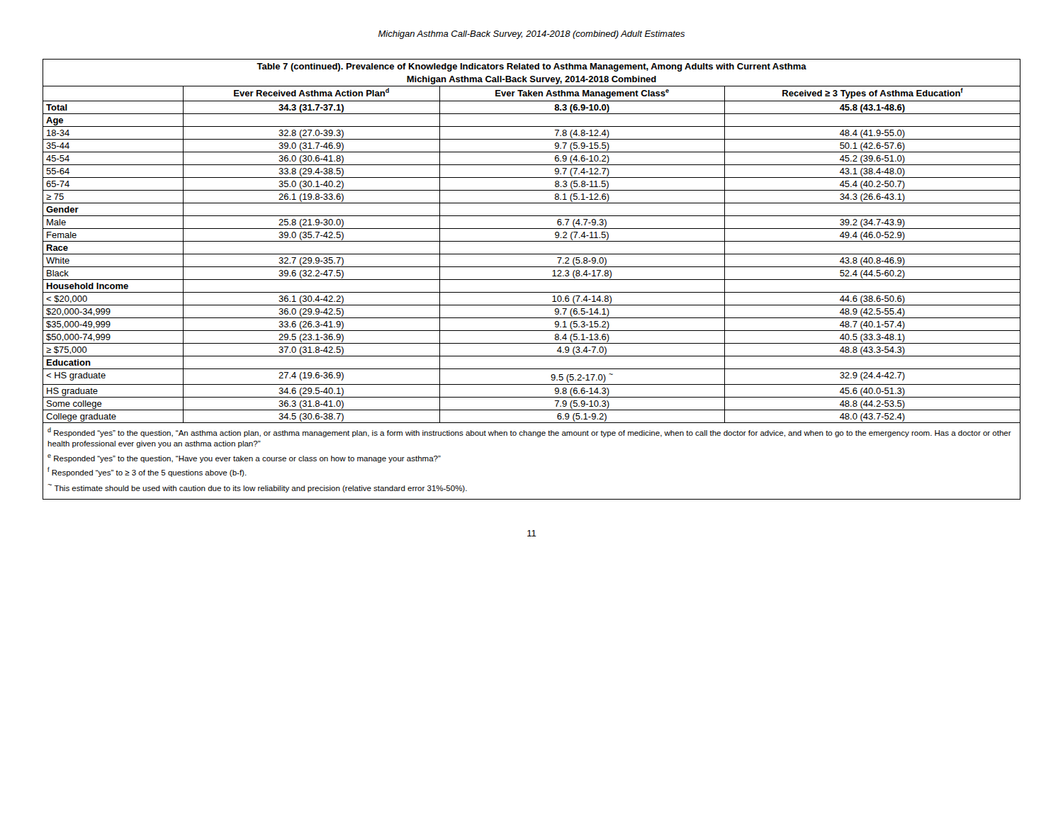Michigan Asthma Call-Back Survey, 2014-2018 (combined) Adult Estimates
| Table 7 (continued). Prevalence of Knowledge Indicators Related to Asthma Management, Among Adults with Current Asthma Michigan Asthma Call-Back Survey, 2014-2018 Combined |
| | Ever Received Asthma Action Plan d | Ever Taken Asthma Management Class e | Received ≥ 3 Types of Asthma Education f |
| Total | 34.3 (31.7-37.1) | 8.3 (6.9-10.0) | 45.8 (43.1-48.6) |
| Age | | | |
| 18-34 | 32.8 (27.0-39.3) | 7.8 (4.8-12.4) | 48.4 (41.9-55.0) |
| 35-44 | 39.0 (31.7-46.9) | 9.7 (5.9-15.5) | 50.1 (42.6-57.6) |
| 45-54 | 36.0 (30.6-41.8) | 6.9 (4.6-10.2) | 45.2 (39.6-51.0) |
| 55-64 | 33.8 (29.4-38.5) | 9.7 (7.4-12.7) | 43.1 (38.4-48.0) |
| 65-74 | 35.0 (30.1-40.2) | 8.3 (5.8-11.5) | 45.4 (40.2-50.7) |
| ≥ 75 | 26.1 (19.8-33.6) | 8.1 (5.1-12.6) | 34.3 (26.6-43.1) |
| Gender | | | |
| Male | 25.8 (21.9-30.0) | 6.7 (4.7-9.3) | 39.2 (34.7-43.9) |
| Female | 39.0 (35.7-42.5) | 9.2 (7.4-11.5) | 49.4 (46.0-52.9) |
| Race | | | |
| White | 32.7 (29.9-35.7) | 7.2 (5.8-9.0) | 43.8 (40.8-46.9) |
| Black | 39.6 (32.2-47.5) | 12.3 (8.4-17.8) | 52.4 (44.5-60.2) |
| Household Income | | | |
| < $20,000 | 36.1 (30.4-42.2) | 10.6 (7.4-14.8) | 44.6 (38.6-50.6) |
| $20,000-34,999 | 36.0 (29.9-42.5) | 9.7 (6.5-14.1) | 48.9 (42.5-55.4) |
| $35,000-49,999 | 33.6 (26.3-41.9) | 9.1 (5.3-15.2) | 48.7 (40.1-57.4) |
| $50,000-74,999 | 29.5 (23.1-36.9) | 8.4 (5.1-13.6) | 40.5 (33.3-48.1) |
| ≥ $75,000 | 37.0 (31.8-42.5) | 4.9 (3.4-7.0) | 48.8 (43.3-54.3) |
| Education | | | |
| < HS graduate | 27.4 (19.6-36.9) | 9.5 (5.2-17.0) ~ | 32.9 (24.4-42.7) |
| HS graduate | 34.6 (29.5-40.1) | 9.8 (6.6-14.3) | 45.6 (40.0-51.3) |
| Some college | 36.3 (31.8-41.0) | 7.9 (5.9-10.3) | 48.8 (44.2-53.5) |
| College graduate | 34.5 (30.6-38.7) | 6.9 (5.1-9.2) | 48.0 (43.7-52.4) |
d Responded “yes” to the question, “An asthma action plan, or asthma management plan, is a form with instructions about when to change the amount or type of medicine, when to call the doctor for advice, and when to go to the emergency room. Has a doctor or other health professional ever given you an asthma action plan?”
e Responded “yes” to the question, “Have you ever taken a course or class on how to manage your asthma?”
f Responded “yes” to ≥ 3 of the 5 questions above (b-f).
~ This estimate should be used with caution due to its low reliability and precision (relative standard error 31%-50%).
11